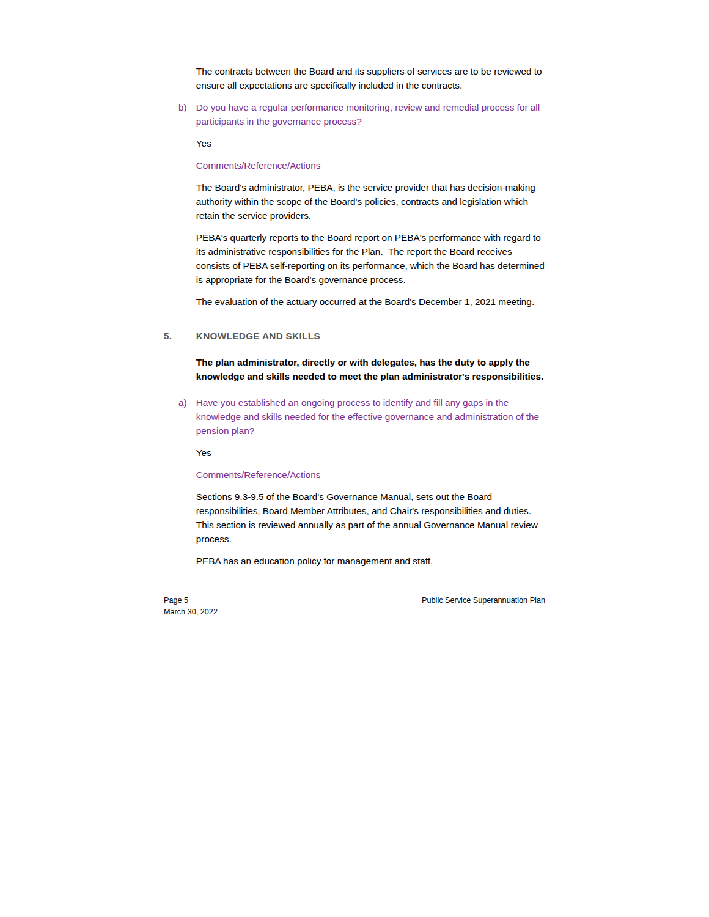The contracts between the Board and its suppliers of services are to be reviewed to ensure all expectations are specifically included in the contracts.
b) Do you have a regular performance monitoring, review and remedial process for all participants in the governance process?
Yes
Comments/Reference/Actions
The Board's administrator, PEBA, is the service provider that has decision-making authority within the scope of the Board's policies, contracts and legislation which retain the service providers.
PEBA's quarterly reports to the Board report on PEBA's performance with regard to its administrative responsibilities for the Plan. The report the Board receives consists of PEBA self-reporting on its performance, which the Board has determined is appropriate for the Board's governance process.
The evaluation of the actuary occurred at the Board's December 1, 2021 meeting.
5. KNOWLEDGE AND SKILLS
The plan administrator, directly or with delegates, has the duty to apply the knowledge and skills needed to meet the plan administrator's responsibilities.
a) Have you established an ongoing process to identify and fill any gaps in the knowledge and skills needed for the effective governance and administration of the pension plan?
Yes
Comments/Reference/Actions
Sections 9.3-9.5 of the Board's Governance Manual, sets out the Board responsibilities, Board Member Attributes, and Chair's responsibilities and duties. This section is reviewed annually as part of the annual Governance Manual review process.
PEBA has an education policy for management and staff.
Page 5
March 30, 2022
Public Service Superannuation Plan